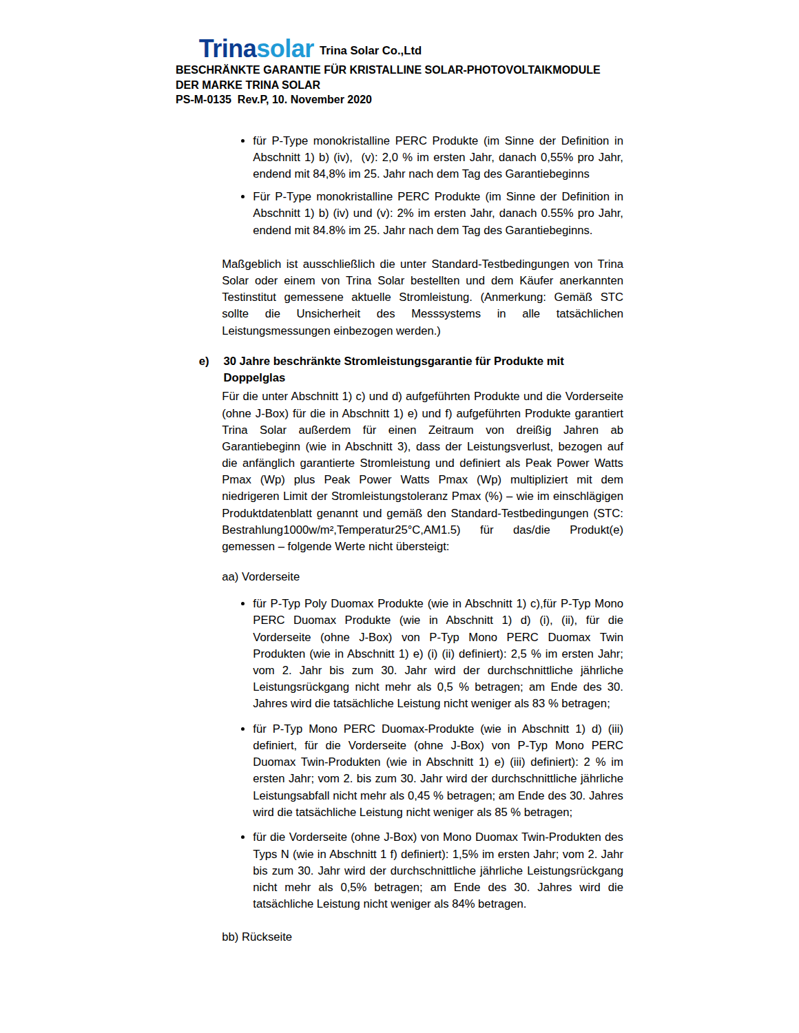Trina solar Trina Solar Co.,Ltd
BESCHRÄNKTE GARANTIE FÜR KRISTALLINE SOLAR-PHOTOVOLTAIKMODULE DER MARKE TRINA SOLAR
PS-M-0135 Rev.P, 10. November 2020
für P-Type monokristalline PERC Produkte (im Sinne der Definition in Abschnitt 1) b) (iv), (v): 2,0 % im ersten Jahr, danach 0,55% pro Jahr, endend mit 84,8% im 25. Jahr nach dem Tag des Garantiebeginns
Für P-Type monokristalline PERC Produkte (im Sinne der Definition in Abschnitt 1) b) (iv) und (v): 2% im ersten Jahr, danach 0.55% pro Jahr, endend mit 84.8% im 25. Jahr nach dem Tag des Garantiebeginns.
Maßgeblich ist ausschließlich die unter Standard-Testbedingungen von Trina Solar oder einem von Trina Solar bestellten und dem Käufer anerkannten Testinstitut gemessene aktuelle Stromleistung. (Anmerkung: Gemäß STC sollte die Unsicherheit des Messsystems in alle tatsächlichen Leistungsmessungen einbezogen werden.)
e) 30 Jahre beschränkte Stromleistungsgarantie für Produkte mit Doppelglas
Für die unter Abschnitt 1) c) und d) aufgeführten Produkte und die Vorderseite (ohne J-Box) für die in Abschnitt 1) e) und f) aufgeführten Produkte garantiert Trina Solar außerdem für einen Zeitraum von dreißig Jahren ab Garantiebeginn (wie in Abschnitt 3), dass der Leistungsverlust, bezogen auf die anfänglich garantierte Stromleistung und definiert als Peak Power Watts Pmax (Wp) plus Peak Power Watts Pmax (Wp) multipliziert mit dem niedrigeren Limit der Stromleistungstoleranz Pmax (%) – wie im einschlägigen Produktdatenblatt genannt und gemäß den Standard-Testbedingungen (STC: Bestrahlung1000w/m²,Temperatur25°C,AM1.5) für das/die Produkt(e) gemessen – folgende Werte nicht übersteigt:
aa) Vorderseite
für P-Typ Poly Duomax Produkte (wie in Abschnitt 1) c),für P-Typ Mono PERC Duomax Produkte (wie in Abschnitt 1) d) (i), (ii), für die Vorderseite (ohne J-Box) von P-Typ Mono PERC Duomax Twin Produkten (wie in Abschnitt 1) e) (i) (ii) definiert): 2,5 % im ersten Jahr; vom 2. Jahr bis zum 30. Jahr wird der durchschnittliche jährliche Leistungsrückgang nicht mehr als 0,5 % betragen; am Ende des 30. Jahres wird die tatsächliche Leistung nicht weniger als 83 % betragen;
für P-Typ Mono PERC Duomax-Produkte (wie in Abschnitt 1) d) (iii) definiert, für die Vorderseite (ohne J-Box) von P-Typ Mono PERC Duomax Twin-Produkten (wie in Abschnitt 1) e) (iii) definiert): 2 % im ersten Jahr; vom 2. bis zum 30. Jahr wird der durchschnittliche jährliche Leistungsabfall nicht mehr als 0,45 % betragen; am Ende des 30. Jahres wird die tatsächliche Leistung nicht weniger als 85 % betragen;
für die Vorderseite (ohne J-Box) von Mono Duomax Twin-Produkten des Typs N (wie in Abschnitt 1 f) definiert): 1,5% im ersten Jahr; vom 2. Jahr bis zum 30. Jahr wird der durchschnittliche jährliche Leistungsrückgang nicht mehr als 0,5% betragen; am Ende des 30. Jahres wird die tatsächliche Leistung nicht weniger als 84% betragen.
bb) Rückseite